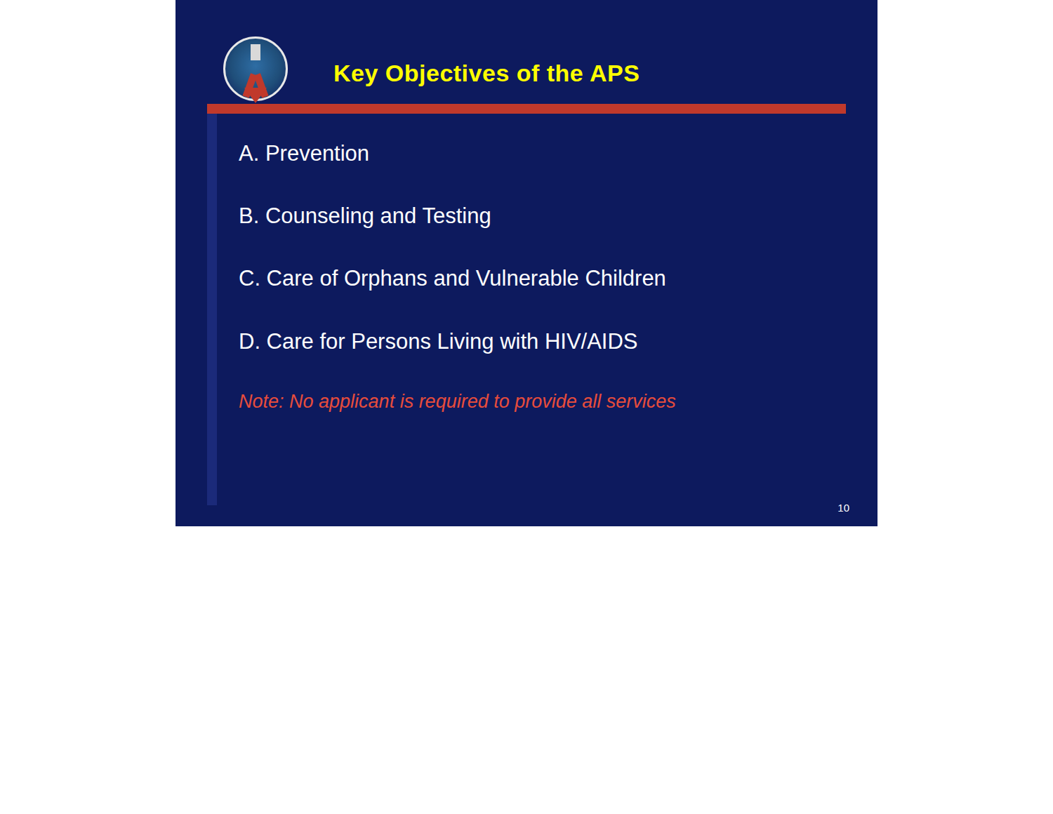Key Objectives of the APS
A. Prevention
B. Counseling and Testing
C. Care of Orphans and Vulnerable Children
D. Care for Persons Living with HIV/AIDS
Note: No applicant is required to provide all services
10